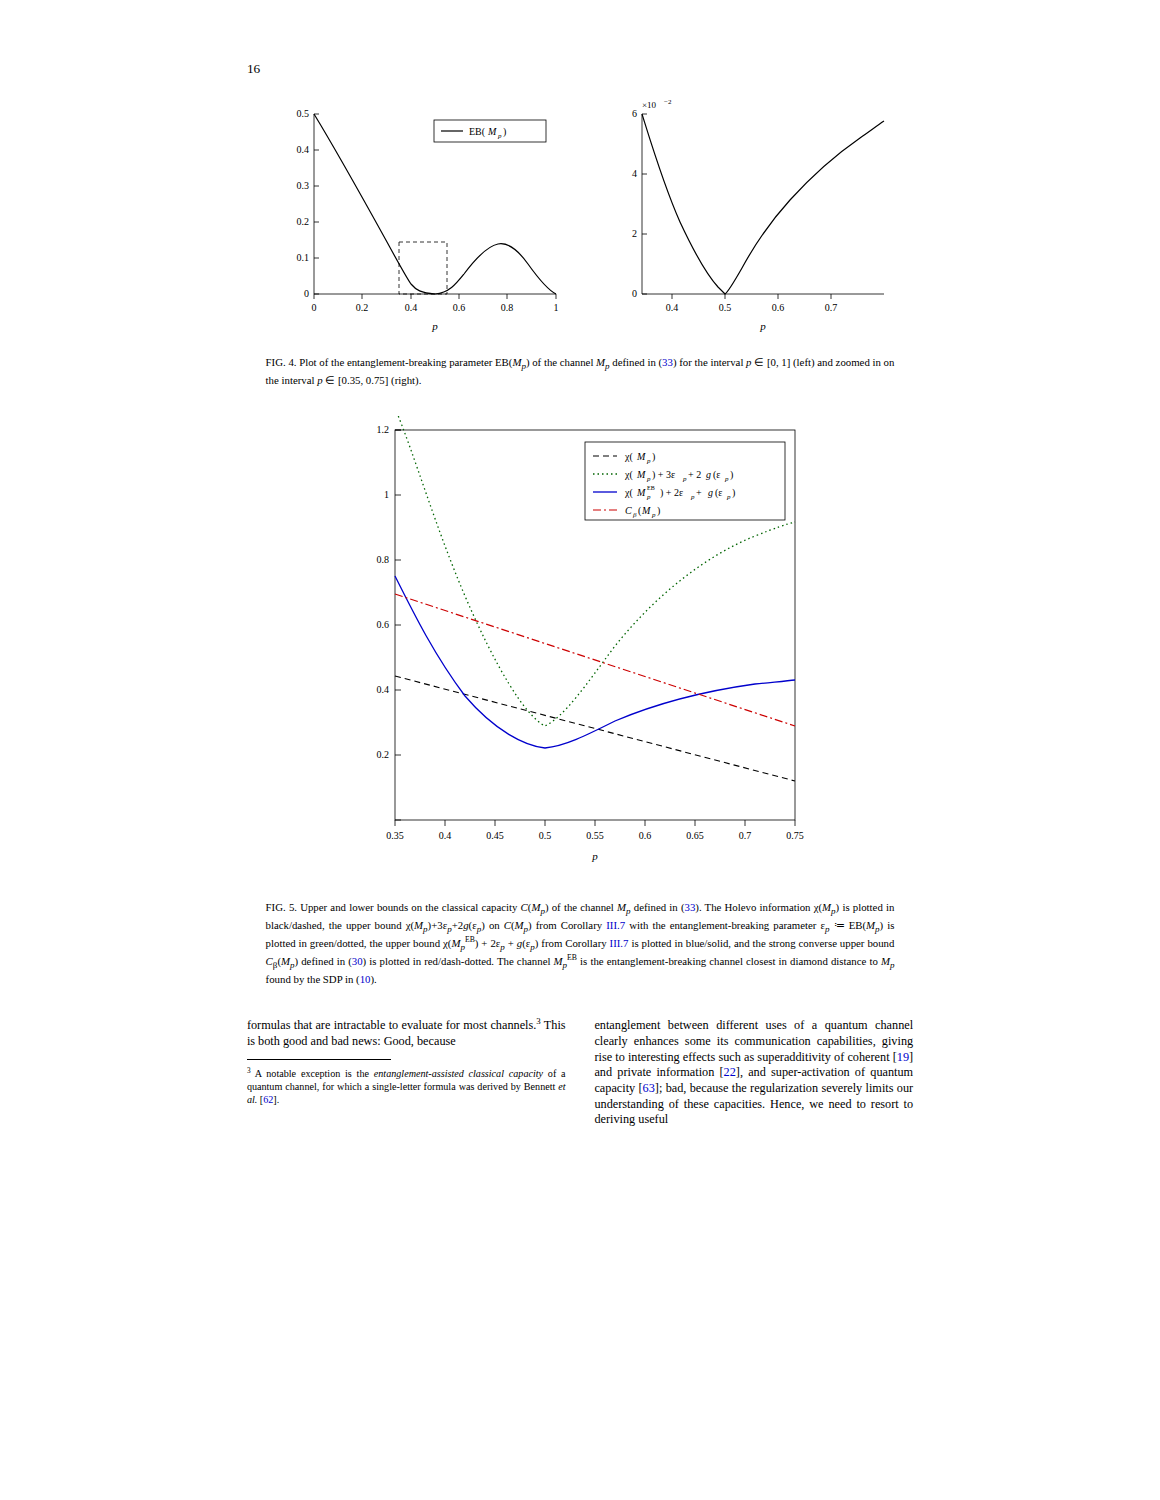16
0 0.1 0.2 0.3 0.4 0.5 0 0.2 0.4 0.6 0.8 1 p EB( M p ) ×10 −2 0 2 4 6 0.4 0.5 0.6 0.7 p
FIG. 4. Plot of the entanglement-breaking parameter EB(Mp) of the channel Mp defined in (33) for the interval p ∈ [0, 1] (left) and zoomed in on the interval p ∈ [0.35, 0.75] (right).
0.2 0.4 0.6 0.8 1 1.2 0.35 0.4 0.45 0.5 0.55 0.6 0.65 0.7 0.75 p χ( M p ) χ( M p ) + 3ε p + 2 g (ε p ) χ( M p EB ) + 2ε p + g (ε p ) C β ( M p )
FIG. 5. Upper and lower bounds on the classical capacity C(Mp) of the channel Mp defined in (33). The Holevo information χ(Mp) is plotted in black/dashed, the upper bound χ(Mp)+3εp+2g(εp) on C(Mp) from Corollary III.7 with the entanglement-breaking parameter εp ≔ EB(Mp) is plotted in green/dotted, the upper bound χ(MpEB) + 2εp + g(εp) from Corollary III.7 is plotted in blue/solid, and the strong converse upper bound Cβ(Mp) defined in (30) is plotted in red/dash-dotted. The channel MpEB is the entanglement-breaking channel closest in diamond distance to Mp found by the SDP in (10).
formulas that are intractable to evaluate for most channels.3 This is both good and bad news: Good, because
3 A notable exception is the entanglement-assisted classical capacity of a quantum channel, for which a single-letter formula was derived by Bennett et al. [62].
entanglement between different uses of a quantum channel clearly enhances some its communication capabilities, giving rise to interesting effects such as superadditivity of coherent [19] and private information [22], and super-activation of quantum capacity [63]; bad, because the regularization severely limits our understanding of these capacities. Hence, we need to resort to deriving useful